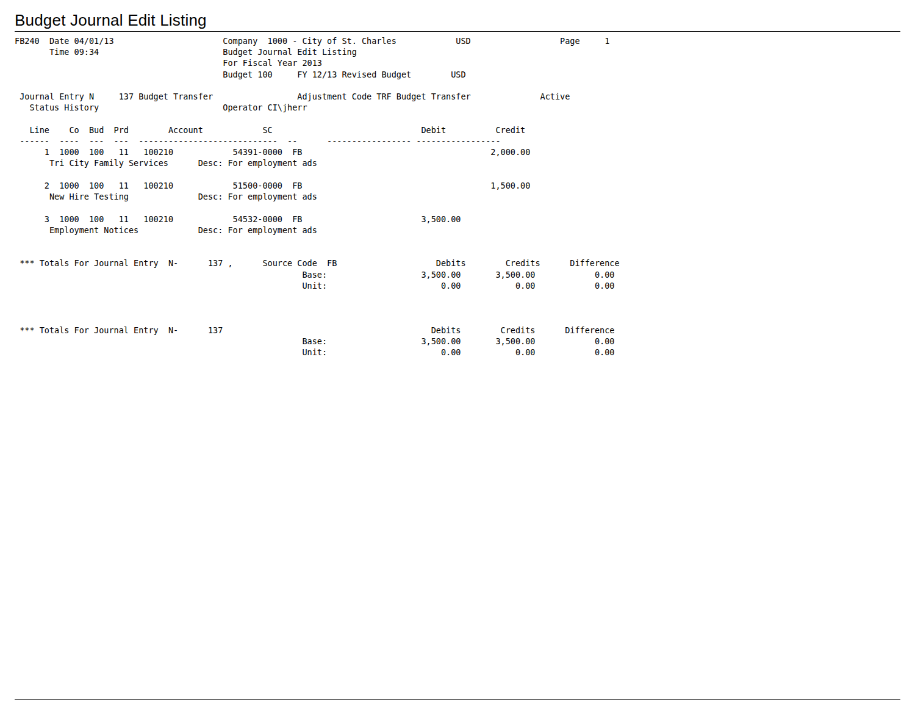Budget Journal Edit Listing
FB240  Date 04/01/13                      Company  1000 - City of St. Charles            USD                  Page     1
       Time 09:34                         Budget Journal Edit Listing
                                          For Fiscal Year 2013
                                          Budget 100     FY 12/13 Revised Budget        USD

 Journal Entry N     137 Budget Transfer                 Adjustment Code TRF Budget Transfer              Active
   Status History                         Operator CI\jherr

   Line    Co  Bud  Prd        Account            SC                              Debit          Credit
 ------  ----  ---  ---  ----------------------------  --      ----------------- -----------------
      1  1000  100   11   100210            54391-0000  FB                                      2,000.00
       Tri City Family Services      Desc: For employment ads

      2  1000  100   11   100210            51500-0000  FB                                      1,500.00
       New Hire Testing              Desc: For employment ads

      3  1000  100   11   100210            54532-0000  FB                        3,500.00
       Employment Notices            Desc: For employment ads


 *** Totals For Journal Entry  N-      137 ,      Source Code  FB                    Debits        Credits      Difference
                                                          Base:                   3,500.00       3,500.00            0.00
                                                          Unit:                       0.00           0.00            0.00



 *** Totals For Journal Entry  N-      137                                          Debits        Credits      Difference
                                                          Base:                   3,500.00       3,500.00            0.00
                                                          Unit:                       0.00           0.00            0.00